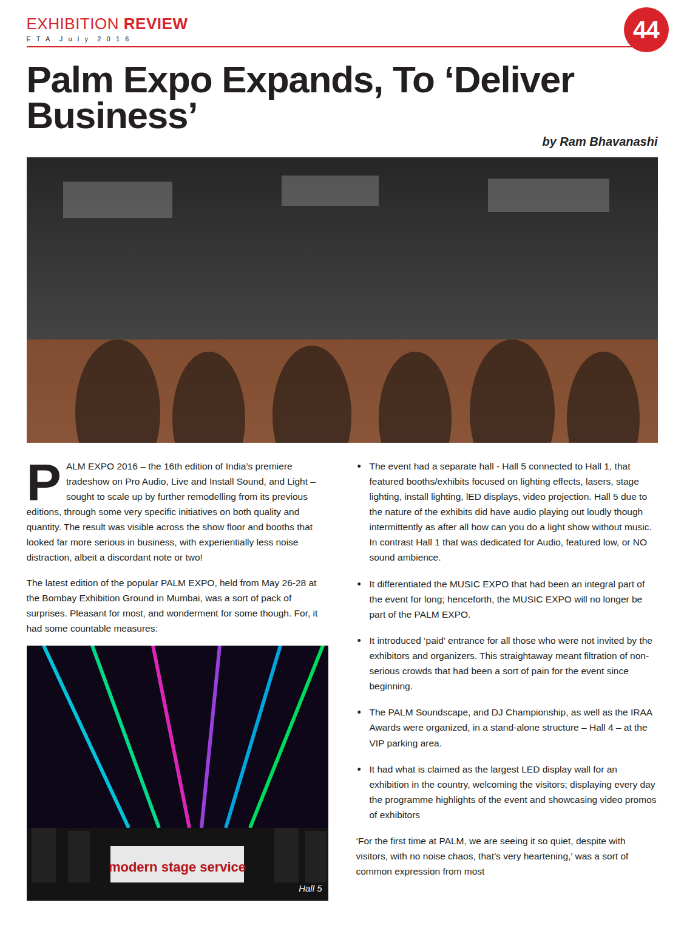44
EXHIBITION REVIEW
E T A J u l y 2 0 1 6
Palm Expo Expands, To ‘Deliver Business’
by Ram Bhavanashi
PALM EXPO 2016 – the 16th edition of India’s premiere tradeshow on Pro Audio, Live and Install Sound, and Light – sought to scale up by further remodelling from its previous editions, through some very specific initiatives on both quality and quantity. The result was visible across the show floor and booths that looked far more serious in business, with experientially less noise distraction, albeit a discordant note or two!
The latest edition of the popular PALM EXPO, held from May 26-28 at the Bombay Exhibition Ground in Mumbai, was a sort of pack of surprises. Pleasant for most, and wonderment for some though. For, it had some countable measures:
Hall 5
The event had a separate hall - Hall 5 connected to Hall 1, that featured booths/exhibits focused on lighting effects, lasers, stage lighting, install lighting, lED displays, video projection. Hall 5 due to the nature of the exhibits did have audio playing out loudly though intermittently as after all how can you do a light show without music. In contrast Hall 1 that was dedicated for Audio, featured low, or NO sound ambience.
It differentiated the MUSIC EXPO that had been an integral part of the event for long; henceforth, the MUSIC EXPO will no longer be part of the PALM EXPO.
It introduced ‘paid’ entrance for all those who were not invited by the exhibitors and organizers. This straightaway meant filtration of non-serious crowds that had been a sort of pain for the event since beginning.
The PALM Soundscape, and DJ Championship, as well as the IRAA Awards were organized, in a stand-alone structure – Hall 4 – at the VIP parking area.
It had what is claimed as the largest LED display wall for an exhibition in the country, welcoming the visitors; displaying every day the programme highlights of the event and showcasing video promos of exhibitors
‘For the first time at PALM, we are seeing it so quiet, despite with visitors, with no noise chaos, that’s very heartening,’ was a sort of common expression from most